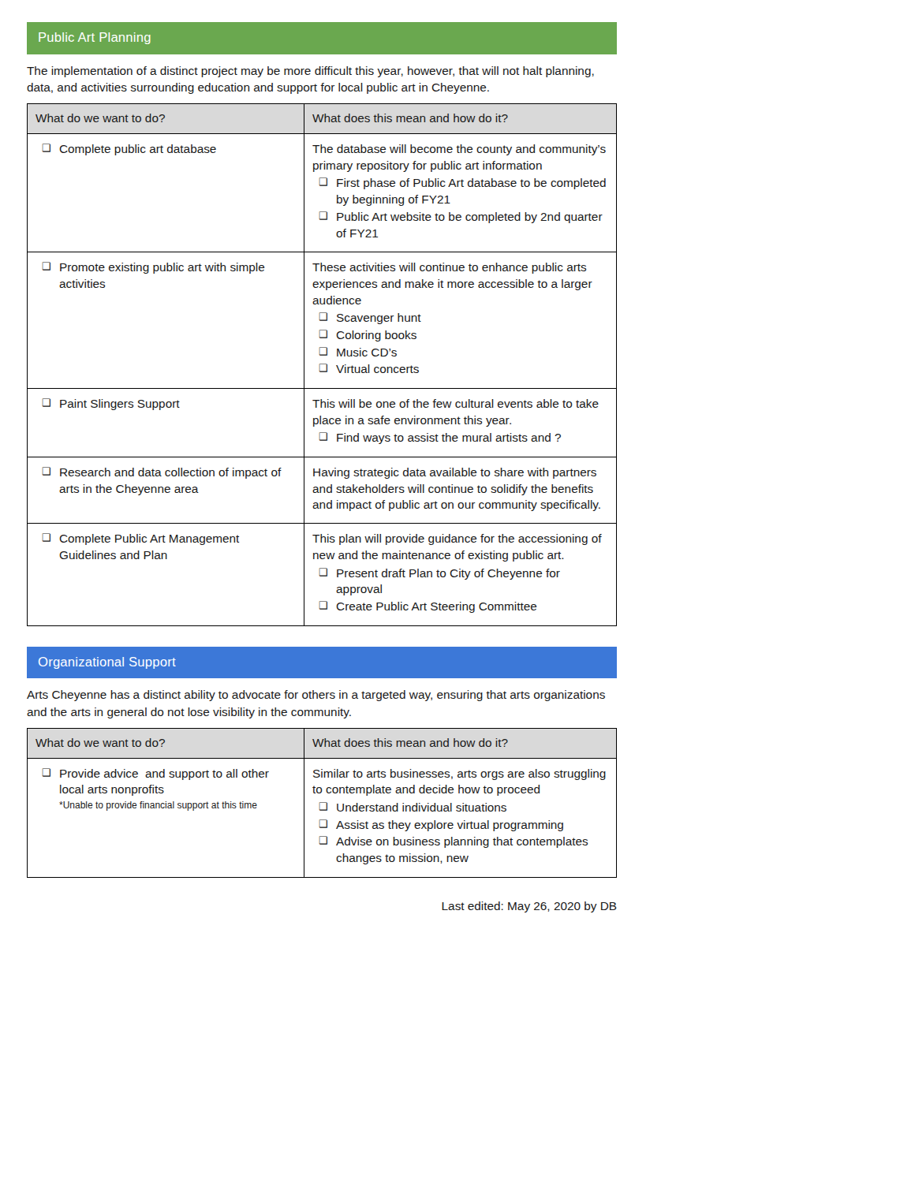Public Art Planning
The implementation of a distinct project may be more difficult this year, however, that will not halt planning, data, and activities surrounding education and support for local public art in Cheyenne.
| What do we want to do? | What does this mean and how do it? |
| --- | --- |
| Complete public art database | The database will become the county and community’s primary repository for public art information First phase of Public Art database to be completed by beginning of FY21 Public Art website to be completed by 2nd quarter of FY21 |
| Promote existing public art with simple activities | These activities will continue to enhance public arts experiences and make it more accessible to a larger audience Scavenger hunt Coloring books Music CD’s Virtual concerts |
| Paint Slingers Support | This will be one of the few cultural events able to take place in a safe environment this year. Find ways to assist the mural artists and ? |
| Research and data collection of impact of arts in the Cheyenne area | Having strategic data available to share with partners and stakeholders will continue to solidify the benefits and impact of public art on our community specifically. |
| Complete Public Art Management Guidelines and Plan | This plan will provide guidance for the accessioning of new and the maintenance of existing public art. Present draft Plan to City of Cheyenne for approval Create Public Art Steering Committee |
Organizational Support
Arts Cheyenne has a distinct ability to advocate for others in a targeted way, ensuring that arts organizations and the arts in general do not lose visibility in the community.
| What do we want to do? | What does this mean and how do it? |
| --- | --- |
| Provide advice and support to all other local arts nonprofits *Unable to provide financial support at this time | Similar to arts businesses, arts orgs are also struggling to contemplate and decide how to proceed Understand individual situations Assist as they explore virtual programming Advise on business planning that contemplates changes to mission, new |
Last edited: May 26, 2020 by DB